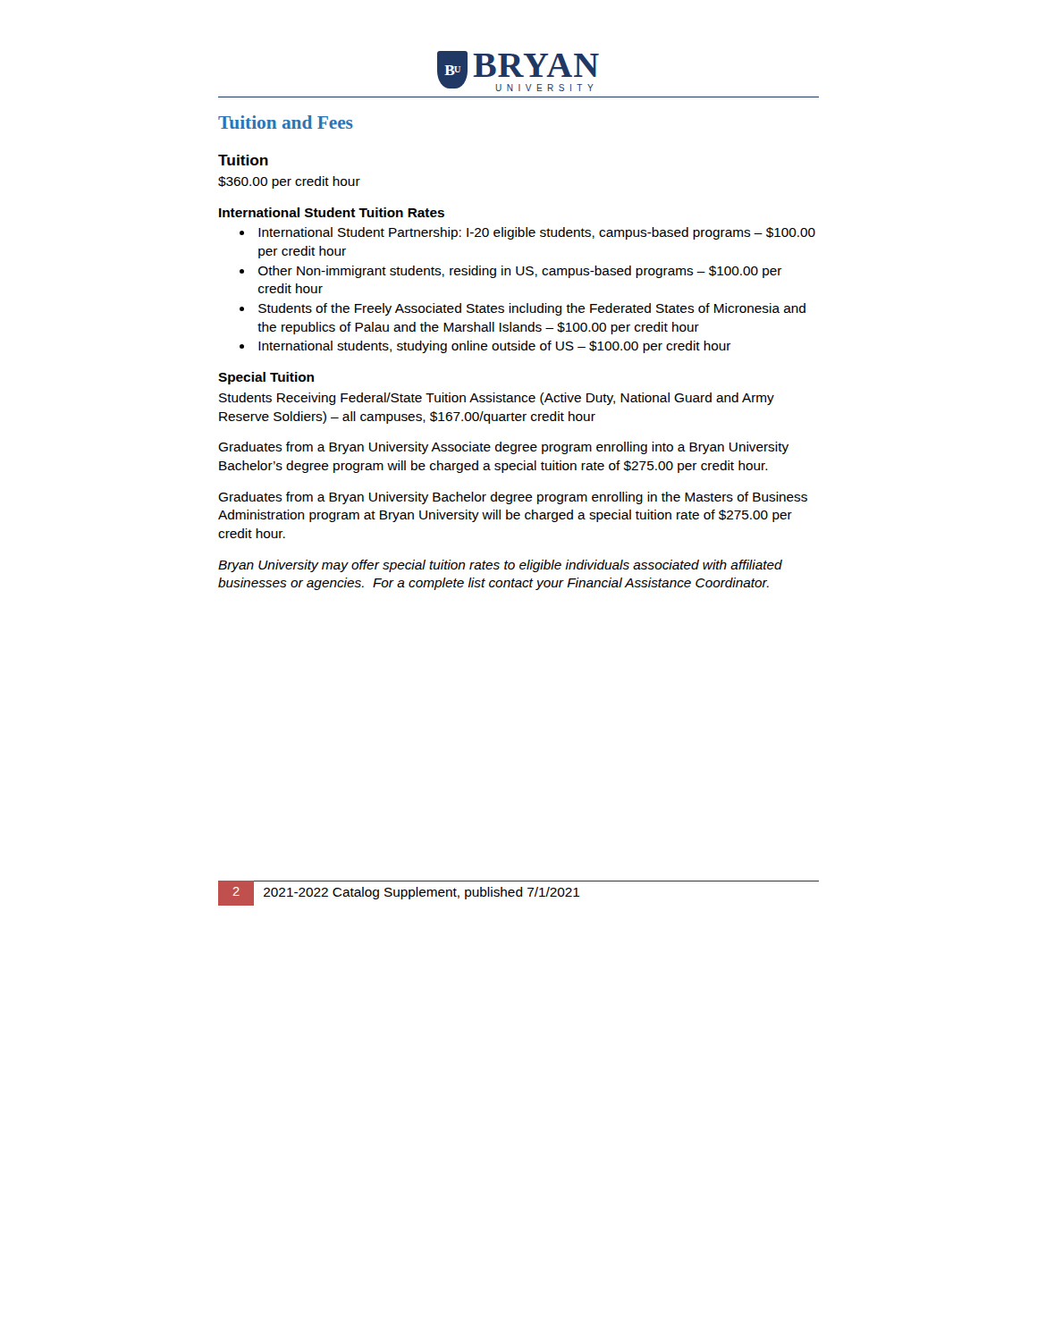BU
BRYAN
UNIVERSITY
Tuition and Fees
Tuition
$360.00 per credit hour
International Student Tuition Rates
International Student Partnership: I-20 eligible students, campus-based programs – $100.00 per credit hour
Other Non-immigrant students, residing in US, campus-based programs – $100.00 per credit hour
Students of the Freely Associated States including the Federated States of Micronesia and the republics of Palau and the Marshall Islands – $100.00 per credit hour
International students, studying online outside of US – $100.00 per credit hour
Special Tuition
Students Receiving Federal/State Tuition Assistance (Active Duty, National Guard and Army Reserve Soldiers) – all campuses, $167.00/quarter credit hour
Graduates from a Bryan University Associate degree program enrolling into a Bryan University Bachelor’s degree program will be charged a special tuition rate of $275.00 per credit hour.
Graduates from a Bryan University Bachelor degree program enrolling in the Masters of Business Administration program at Bryan University will be charged a special tuition rate of $275.00 per credit hour.
Bryan University may offer special tuition rates to eligible individuals associated with affiliated businesses or agencies. For a complete list contact your Financial Assistance Coordinator.
2
2021-2022 Catalog Supplement, published 7/1/2021